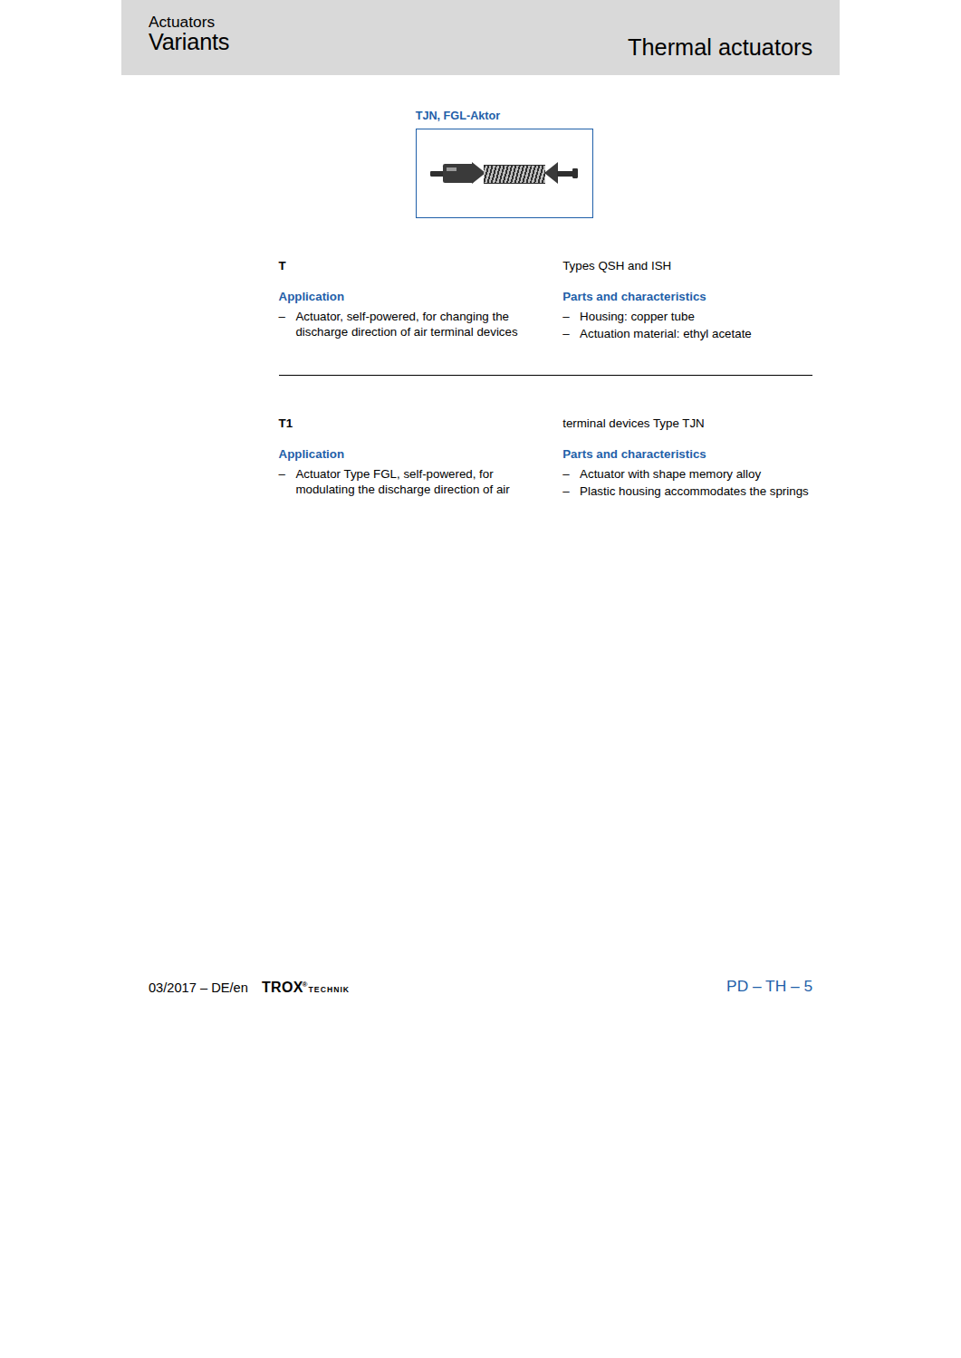Actuators
Variants
Thermal actuators
TJN, FGL-Aktor
T
Application
Actuator, self-powered, for changing the discharge direction of air terminal devices
Types QSH and ISH
Parts and characteristics
Housing: copper tube
Actuation material: ethyl acetate
T1
Application
Actuator Type FGL, self-powered, for modulating the discharge direction of air
terminal devices Type TJN
Parts and characteristics
Actuator with shape memory alloy
Plastic housing accommodates the springs
03/2017 – DE/en TROX®TECHNIK
PD – TH – 5